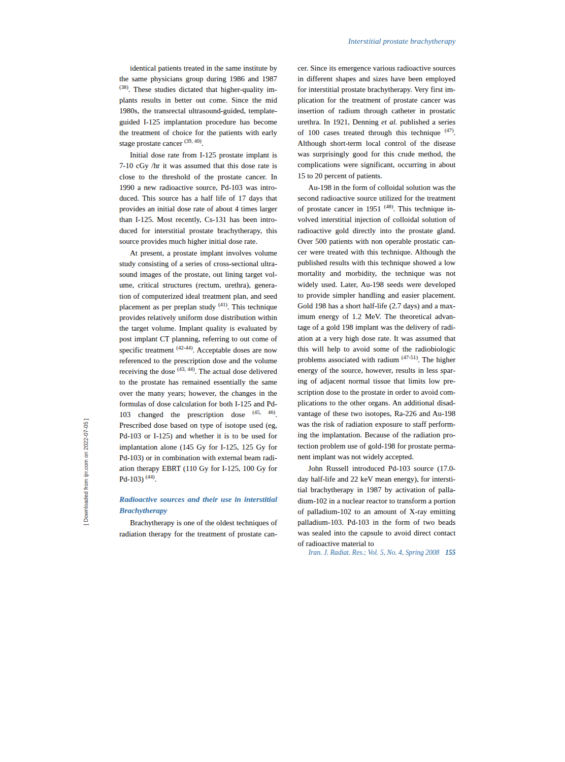Interstitial prostate brachytherapy
identical patients treated in the same institute by the same physicians group during 1986 and 1987 (38). These studies dictated that higher-quality implants results in better out come. Since the mid 1980s, the transrectal ultrasound-guided, template-guided I-125 implantation procedure has become the treatment of choice for the patients with early stage prostate cancer (39, 40).
Initial dose rate from I-125 prostate implant is 7-10 cGy /hr it was assumed that this dose rate is close to the threshold of the prostate cancer. In 1990 a new radioactive source, Pd-103 was introduced. This source has a half life of 17 days that provides an initial dose rate of about 4 times larger than I-125. Most recently, Cs-131 has been introduced for interstitial prostate brachytherapy, this source provides much higher initial dose rate.
At present, a prostate implant involves volume study consisting of a series of cross-sectional ultrasound images of the prostate, out lining target volume, critical structures (rectum, urethra), generation of computerized ideal treatment plan, and seed placement as per preplan study (41). This technique provides relatively uniform dose distribution within the target volume. Implant quality is evaluated by post implant CT planning, referring to out come of specific treatment (42-44). Acceptable doses are now referenced to the prescription dose and the volume receiving the dose (43, 44). The actual dose delivered to the prostate has remained essentially the same over the many years; however, the changes in the formulas of dose calculation for both I-125 and Pd-103 changed the prescription dose (45, 46). Prescribed dose based on type of isotope used (eg, Pd-103 or I-125) and whether it is to be used for implantation alone (145 Gy for I-125, 125 Gy for Pd-103) or in combination with external beam radiation therapy EBRT (110 Gy for I-125, 100 Gy for Pd-103) (44).
Radioactive sources and their use in interstitial Brachytherapy
Brachytherapy is one of the oldest techniques of radiation therapy for the treatment of prostate cancer. Since its emergence various radioactive sources in different shapes and sizes have been employed for interstitial prostate brachytherapy. Very first implication for the treatment of prostate cancer was insertion of radium through catheter in prostatic urethra. In 1921, Denning et al. published a series of 100 cases treated through this technique (47). Although short-term local control of the disease was surprisingly good for this crude method, the complications were significant, occurring in about 15 to 20 percent of patients.
Au-198 in the form of colloidal solution was the second radioactive source utilized for the treatment of prostate cancer in 1951 (48). This technique involved interstitial injection of colloidal solution of radioactive gold directly into the prostate gland. Over 500 patients with non operable prostatic cancer were treated with this technique. Although the published results with this technique showed a low mortality and morbidity, the technique was not widely used. Later, Au-198 seeds were developed to provide simpler handling and easier placement. Gold 198 has a short half-life (2.7 days) and a maximum energy of 1.2 MeV. The theoretical advantage of a gold 198 implant was the delivery of radiation at a very high dose rate. It was assumed that this will help to avoid some of the radiobiologic problems associated with radium (47-51). The higher energy of the source, however, results in less sparing of adjacent normal tissue that limits low prescription dose to the prostate in order to avoid complications to the other organs. An additional disadvantage of these two isotopes, Ra-226 and Au-198 was the risk of radiation exposure to staff performing the implantation. Because of the radiation protection problem use of gold-198 for prostate permanent implant was not widely accepted.
John Russell introduced Pd-103 source (17.0-day half-life and 22 keV mean energy), for interstitial brachytherapy in 1987 by activation of palladium-102 in a nuclear reactor to transform a portion of palladium-102 to an amount of X-ray emitting palladium-103. Pd-103 in the form of two beads was sealed into the capsule to avoid direct contact of radioactive material to
Iran. J. Radiat. Res.; Vol. 5, No. 4, Spring 2008155
[ Downloaded from ijrr.com on 2022-07-05 ]